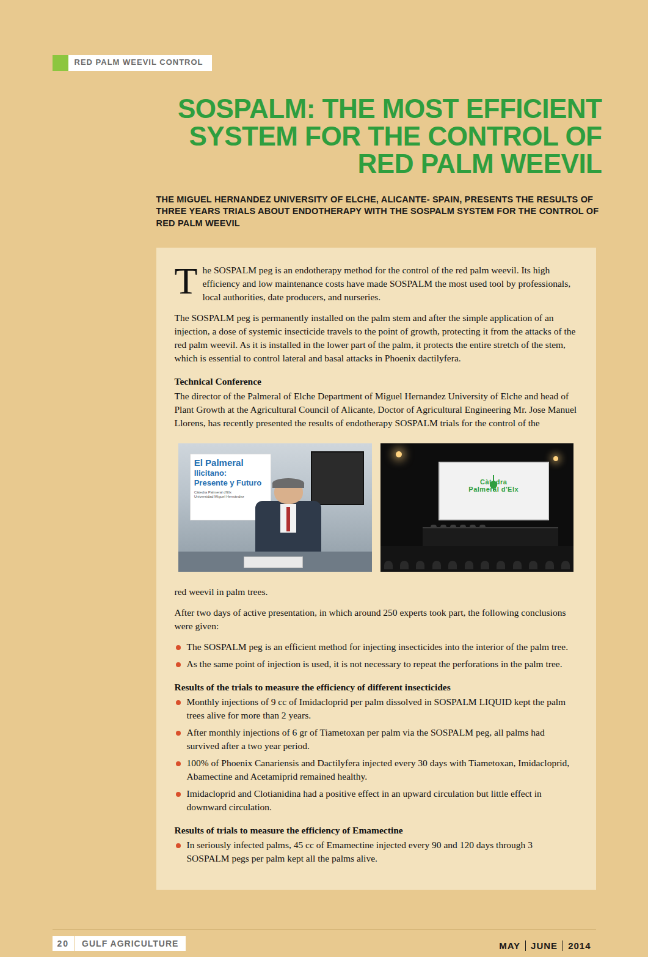RED PALM WEEVIL CONTROL
SOSPALM: THE MOST EFFICIENT SYSTEM FOR THE CONTROL OF RED PALM WEEVIL
THE MIGUEL HERNANDEZ UNIVERSITY OF ELCHE, ALICANTE- SPAIN, PRESENTS THE RESULTS OF THREE YEARS TRIALS ABOUT ENDOTHERAPY WITH THE SOSPALM SYSTEM FOR THE CONTROL OF RED PALM WEEVIL
The SOSPALM peg is an endotherapy method for the control of the red palm weevil. Its high efficiency and low maintenance costs have made SOSPALM the most used tool by professionals, local authorities, date producers, and nurseries.
The SOSPALM peg is permanently installed on the palm stem and after the simple application of an injection, a dose of systemic insecticide travels to the point of growth, protecting it from the attacks of the red palm weevil. As it is installed in the lower part of the palm, it protects the entire stretch of the stem, which is essential to control lateral and basal attacks in Phoenix dactilyfera.
Technical Conference
The director of the Palmeral of Elche Department of Miguel Hernandez University of Elche and head of Plant Growth at the Agricultural Council of Alicante, Doctor of Agricultural Engineering Mr. Jose Manuel Llorens, has recently presented the results of endotherapy SOSPALM trials for the control of the
El Palmeral
Ilicitano:
Presente y Futuro
Càtedra Palmeral d'Elx
Universidad Miguel Hernández
Càtedra
Palmeral d'Elx
red weevil in palm trees.
After two days of active presentation, in which around 250 experts took part, the following conclusions were given:
The SOSPALM peg is an efficient method for injecting insecticides into the interior of the palm tree.
As the same point of injection is used, it is not necessary to repeat the perforations in the palm tree.
Results of the trials to measure the efficiency of different insecticides
Monthly injections of 9 cc of Imidacloprid per palm dissolved in SOSPALM LIQUID kept the palm trees alive for more than 2 years.
After monthly injections of 6 gr of Tiametoxan per palm via the SOSPALM peg, all palms had survived after a two year period.
100% of Phoenix Canariensis and Dactilyfera injected every 30 days with Tiametoxan, Imidacloprid, Abamectine and Acetamiprid remained healthy.
Imidacloprid and Clotianidina had a positive effect in an upward circulation but little effect in downward circulation.
Results of trials to measure the efficiency of Emamectine
In seriously infected palms, 45 cc of Emamectine injected every 90 and 120 days through 3 SOSPALM pegs per palm kept all the palms alive.
20
GULF AGRICULTURE
MAY JUNE 2014